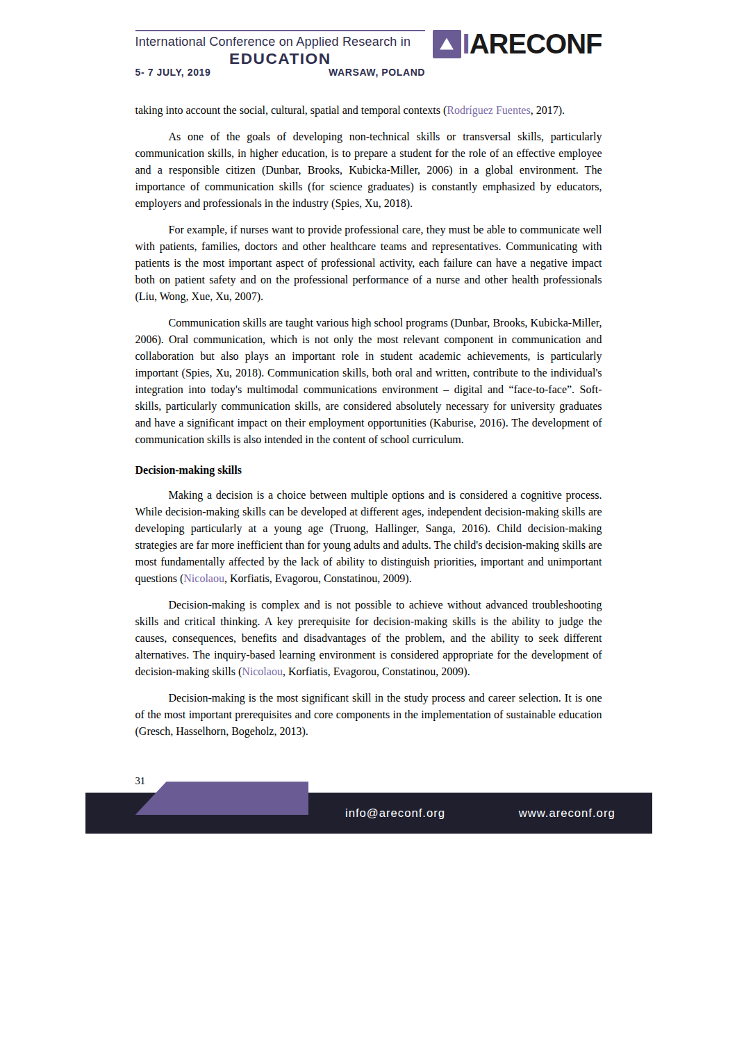International Conference on Applied Research in
EDUCATION
5- 7 JULY, 2019 WARSAW, POLAND
IARECONF
taking into account the social, cultural, spatial and temporal contexts (Rodríguez Fuentes, 2017).
As one of the goals of developing non-technical skills or transversal skills, particularly communication skills, in higher education, is to prepare a student for the role of an effective employee and a responsible citizen (Dunbar, Brooks, Kubicka-Miller, 2006) in a global environment. The importance of communication skills (for science graduates) is constantly emphasized by educators, employers and professionals in the industry (Spies, Xu, 2018).
For example, if nurses want to provide professional care, they must be able to communicate well with patients, families, doctors and other healthcare teams and representatives. Communicating with patients is the most important aspect of professional activity, each failure can have a negative impact both on patient safety and on the professional performance of a nurse and other health professionals (Liu, Wong, Xue, Xu, 2007).
Communication skills are taught various high school programs (Dunbar, Brooks, Kubicka-Miller, 2006). Oral communication, which is not only the most relevant component in communication and collaboration but also plays an important role in student academic achievements, is particularly important (Spies, Xu, 2018). Communication skills, both oral and written, contribute to the individual's integration into today's multimodal communications environment – digital and “face-to-face”. Soft-skills, particularly communication skills, are considered absolutely necessary for university graduates and have a significant impact on their employment opportunities (Kaburise, 2016). The development of communication skills is also intended in the content of school curriculum.
Decision-making skills
Making a decision is a choice between multiple options and is considered a cognitive process. While decision-making skills can be developed at different ages, independent decision-making skills are developing particularly at a young age (Truong, Hallinger, Sanga, 2016). Child decision-making strategies are far more inefficient than for young adults and adults. The child's decision-making skills are most fundamentally affected by the lack of ability to distinguish priorities, important and unimportant questions (Nicolaou, Korfiatis, Evagorou, Constatinou, 2009).
Decision-making is complex and is not possible to achieve without advanced troubleshooting skills and critical thinking. A key prerequisite for decision-making skills is the ability to judge the causes, consequences, benefits and disadvantages of the problem, and the ability to seek different alternatives. The inquiry-based learning environment is considered appropriate for the development of decision-making skills (Nicolaou, Korfiatis, Evagorou, Constatinou, 2009).
Decision-making is the most significant skill in the study process and career selection. It is one of the most important prerequisites and core components in the implementation of sustainable education (Gresch, Hasselhorn, Bogeholz, 2013).
31
info@areconf.org www.areconf.org